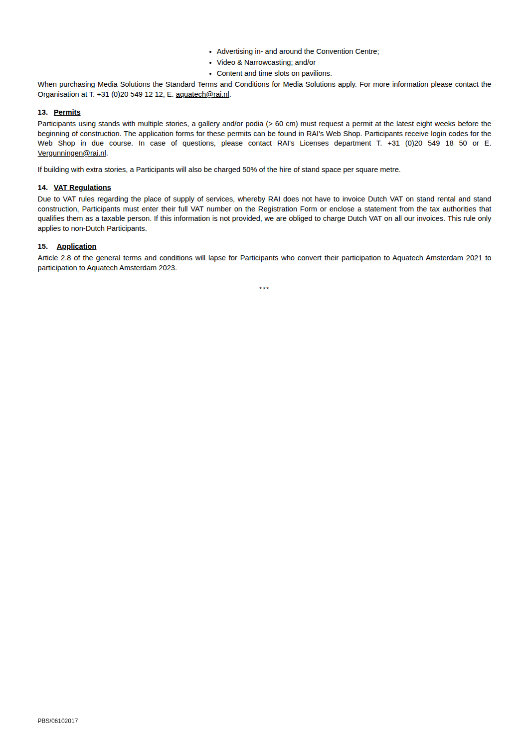Advertising in- and around the Convention Centre;
Video & Narrowcasting; and/or
Content and time slots on pavilions.
When purchasing Media Solutions the Standard Terms and Conditions for Media Solutions apply. For more information please contact the Organisation at T. +31 (0)20 549 12 12, E. aquatech@rai.nl.
13. Permits
Participants using stands with multiple stories, a gallery and/or podia (> 60 cm) must request a permit at the latest eight weeks before the beginning of construction. The application forms for these permits can be found in RAI's Web Shop. Participants receive login codes for the Web Shop in due course. In case of questions, please contact RAI's Licenses department T. +31 (0)20 549 18 50 or E. Vergunningen@rai.nl.
If building with extra stories, a Participants will also be charged 50% of the hire of stand space per square metre.
14. VAT Regulations
Due to VAT rules regarding the place of supply of services, whereby RAI does not have to invoice Dutch VAT on stand rental and stand construction, Participants must enter their full VAT number on the Registration Form or enclose a statement from the tax authorities that qualifies them as a taxable person. If this information is not provided, we are obliged to charge Dutch VAT on all our invoices. This rule only applies to non-Dutch Participants.
15. Application
Article 2.8 of the general terms and conditions will lapse for Participants who convert their participation to Aquatech Amsterdam 2021 to participation to Aquatech Amsterdam 2023.
***
PBS/06102017